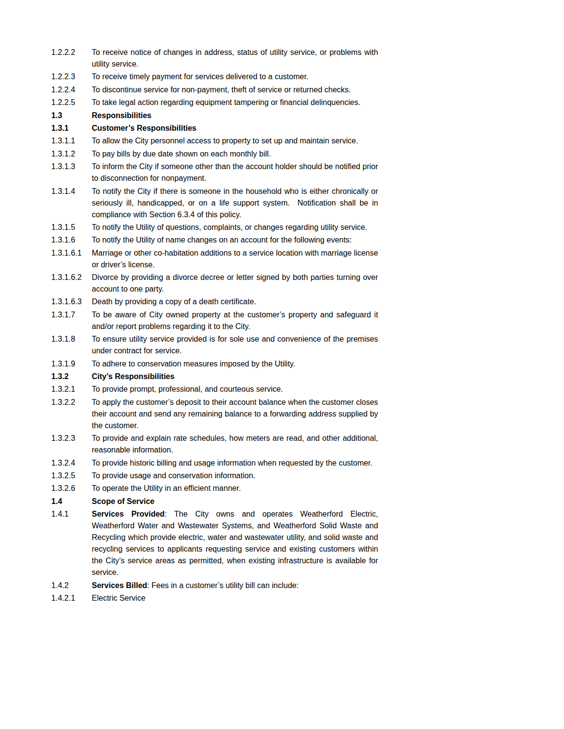1.2.2.2
To receive notice of changes in address, status of utility service, or problems with utility service.
1.2.2.3
To receive timely payment for services delivered to a customer.
1.2.2.4
To discontinue service for non-payment, theft of service or returned checks.
1.2.2.5
To take legal action regarding equipment tampering or financial delinquencies.
1.3
Responsibilities
1.3.1
Customer’s Responsibilities
1.3.1.1
To allow the City personnel access to property to set up and maintain service.
1.3.1.2
To pay bills by due date shown on each monthly bill.
1.3.1.3
To inform the City if someone other than the account holder should be notified prior to disconnection for nonpayment.
1.3.1.4
To notify the City if there is someone in the household who is either chronically or seriously ill, handicapped, or on a life support system. Notification shall be in compliance with Section 6.3.4 of this policy.
1.3.1.5
To notify the Utility of questions, complaints, or changes regarding utility service.
1.3.1.6
To notify the Utility of name changes on an account for the following events:
1.3.1.6.1
Marriage or other co-habitation additions to a service location with marriage license or driver’s license.
1.3.1.6.2
Divorce by providing a divorce decree or letter signed by both parties turning over account to one party.
1.3.1.6.3
Death by providing a copy of a death certificate.
1.3.1.7
To be aware of City owned property at the customer’s property and safeguard it and/or report problems regarding it to the City.
1.3.1.8
To ensure utility service provided is for sole use and convenience of the premises under contract for service.
1.3.1.9
To adhere to conservation measures imposed by the Utility.
1.3.2
City’s Responsibilities
1.3.2.1
To provide prompt, professional, and courteous service.
1.3.2.2
To apply the customer’s deposit to their account balance when the customer closes their account and send any remaining balance to a forwarding address supplied by the customer.
1.3.2.3
To provide and explain rate schedules, how meters are read, and other additional, reasonable information.
1.3.2.4
To provide historic billing and usage information when requested by the customer.
1.3.2.5
To provide usage and conservation information.
1.3.2.6
To operate the Utility in an efficient manner.
1.4
Scope of Service
1.4.1
Services Provided: The City owns and operates Weatherford Electric, Weatherford Water and Wastewater Systems, and Weatherford Solid Waste and Recycling which provide electric, water and wastewater utility, and solid waste and recycling services to applicants requesting service and existing customers within the City’s service areas as permitted, when existing infrastructure is available for service.
1.4.2
Services Billed: Fees in a customer’s utility bill can include:
1.4.2.1
Electric Service